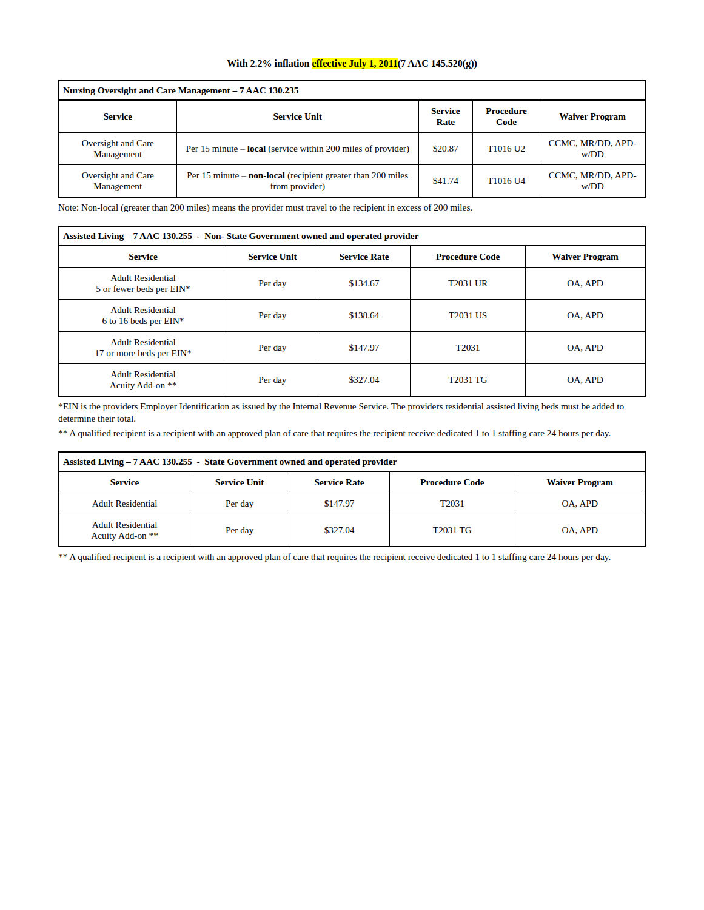With 2.2% inflation effective July 1, 2011(7 AAC 145.520(g))
Nursing Oversight and Care Management – 7 AAC 130.235
| Service | Service Unit | Service Rate | Procedure Code | Waiver Program |
| --- | --- | --- | --- | --- |
| Oversight and Care Management | Per 15 minute – local (service within 200 miles of provider) | $20.87 | T1016 U2 | CCMC, MR/DD, APD-w/DD |
| Oversight and Care Management | Per 15 minute – non-local (recipient greater than 200 miles from provider) | $41.74 | T1016 U4 | CCMC, MR/DD, APD-w/DD |
Note: Non-local (greater than 200 miles) means the provider must travel to the recipient in excess of 200 miles.
Assisted Living – 7 AAC 130.255 - Non- State Government owned and operated provider
| Service | Service Unit | Service Rate | Procedure Code | Waiver Program |
| --- | --- | --- | --- | --- |
| Adult Residential 5 or fewer beds per EIN* | Per day | $134.67 | T2031 UR | OA, APD |
| Adult Residential 6 to 16 beds per EIN* | Per day | $138.64 | T2031 US | OA, APD |
| Adult Residential 17 or more beds per EIN* | Per day | $147.97 | T2031 | OA, APD |
| Adult Residential Acuity Add-on ** | Per day | $327.04 | T2031 TG | OA, APD |
*EIN is the providers Employer Identification as issued by the Internal Revenue Service. The providers residential assisted living beds must be added to determine their total.
** A qualified recipient is a recipient with an approved plan of care that requires the recipient receive dedicated 1 to 1 staffing care 24 hours per day.
Assisted Living – 7 AAC 130.255 - State Government owned and operated provider
| Service | Service Unit | Service Rate | Procedure Code | Waiver Program |
| --- | --- | --- | --- | --- |
| Adult Residential | Per day | $147.97 | T2031 | OA, APD |
| Adult Residential Acuity Add-on ** | Per day | $327.04 | T2031 TG | OA, APD |
** A qualified recipient is a recipient with an approved plan of care that requires the recipient receive dedicated 1 to 1 staffing care 24 hours per day.